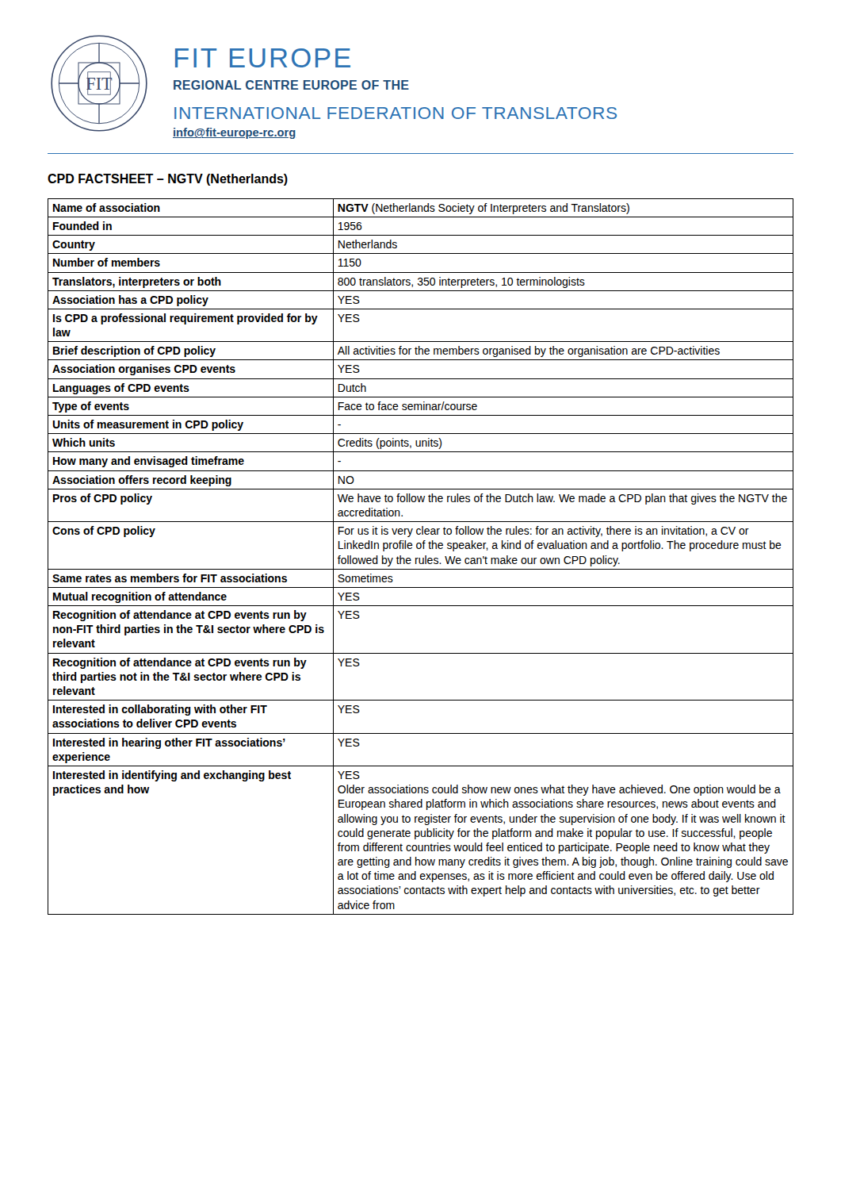FIT
FIT EUROPE
REGIONAL CENTRE EUROPE OF THE
INTERNATIONAL FEDERATION OF TRANSLATORS
info@fit-europe-rc.org
CPD FACTSHEET – NGTV (Netherlands)
| Name of association | NGTV (Netherlands Society of Interpreters and Translators) |
| Founded in | 1956 |
| Country | Netherlands |
| Number of members | 1150 |
| Translators, interpreters or both | 800 translators, 350 interpreters, 10 terminologists |
| Association has a CPD policy | YES |
| Is CPD a professional requirement provided for by law | YES |
| Brief description of CPD policy | All activities for the members organised by the organisation are CPD-activities |
| Association organises CPD events | YES |
| Languages of CPD events | Dutch |
| Type of events | Face to face seminar/course |
| Units of measurement in CPD policy | - |
| Which units | Credits (points, units) |
| How many and envisaged timeframe | - |
| Association offers record keeping | NO |
| Pros of CPD policy | We have to follow the rules of the Dutch law. We made a CPD plan that gives the NGTV the accreditation. |
| Cons of CPD policy | For us it is very clear to follow the rules: for an activity, there is an invitation, a CV or LinkedIn profile of the speaker, a kind of evaluation and a portfolio. The procedure must be followed by the rules. We can't make our own CPD policy. |
| Same rates as members for FIT associations | Sometimes |
| Mutual recognition of attendance | YES |
| Recognition of attendance at CPD events run by non-FIT third parties in the T&I sector where CPD is relevant | YES |
| Recognition of attendance at CPD events run by third parties not in the T&I sector where CPD is relevant | YES |
| Interested in collaborating with other FIT associations to deliver CPD events | YES |
| Interested in hearing other FIT associations’ experience | YES |
| Interested in identifying and exchanging best practices and how | YES Older associations could show new ones what they have achieved. One option would be a European shared platform in which associations share resources, news about events and allowing you to register for events, under the supervision of one body. If it was well known it could generate publicity for the platform and make it popular to use. If successful, people from different countries would feel enticed to participate. People need to know what they are getting and how many credits it gives them. A big job, though. Online training could save a lot of time and expenses, as it is more efficient and could even be offered daily. Use old associations’ contacts with expert help and contacts with universities, etc. to get better advice from |